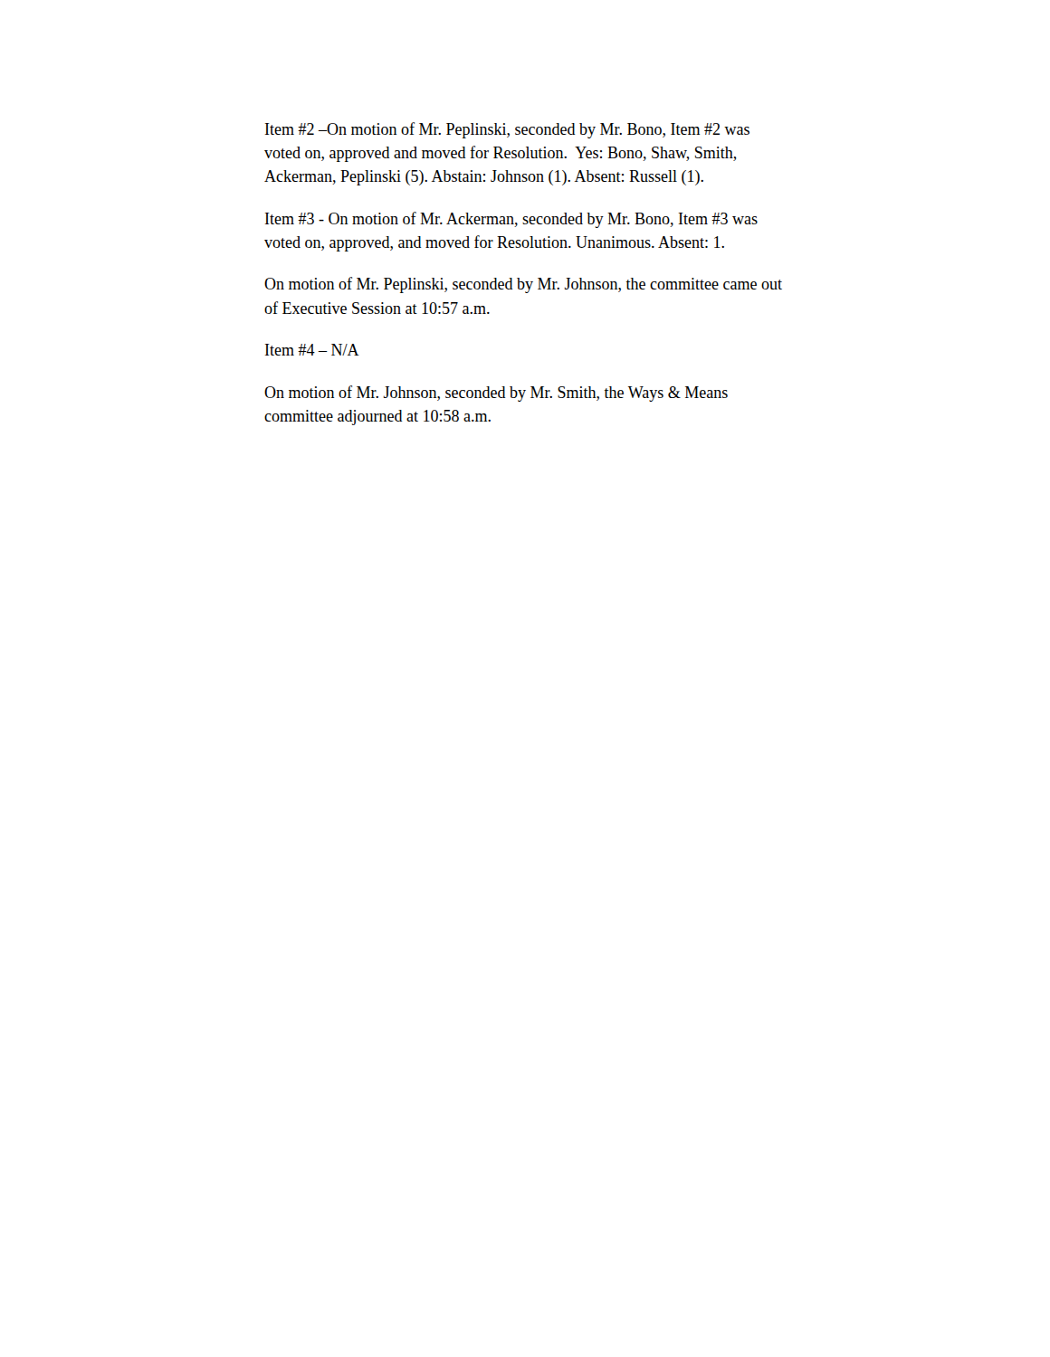Item #2 –On motion of Mr. Peplinski, seconded by Mr. Bono, Item #2 was voted on, approved and moved for Resolution. Yes: Bono, Shaw, Smith, Ackerman, Peplinski (5). Abstain: Johnson (1). Absent: Russell (1).
Item #3 - On motion of Mr. Ackerman, seconded by Mr. Bono, Item #3 was voted on, approved, and moved for Resolution. Unanimous. Absent: 1.
On motion of Mr. Peplinski, seconded by Mr. Johnson, the committee came out of Executive Session at 10:57 a.m.
Item #4 – N/A
On motion of Mr. Johnson, seconded by Mr. Smith, the Ways & Means committee adjourned at 10:58 a.m.